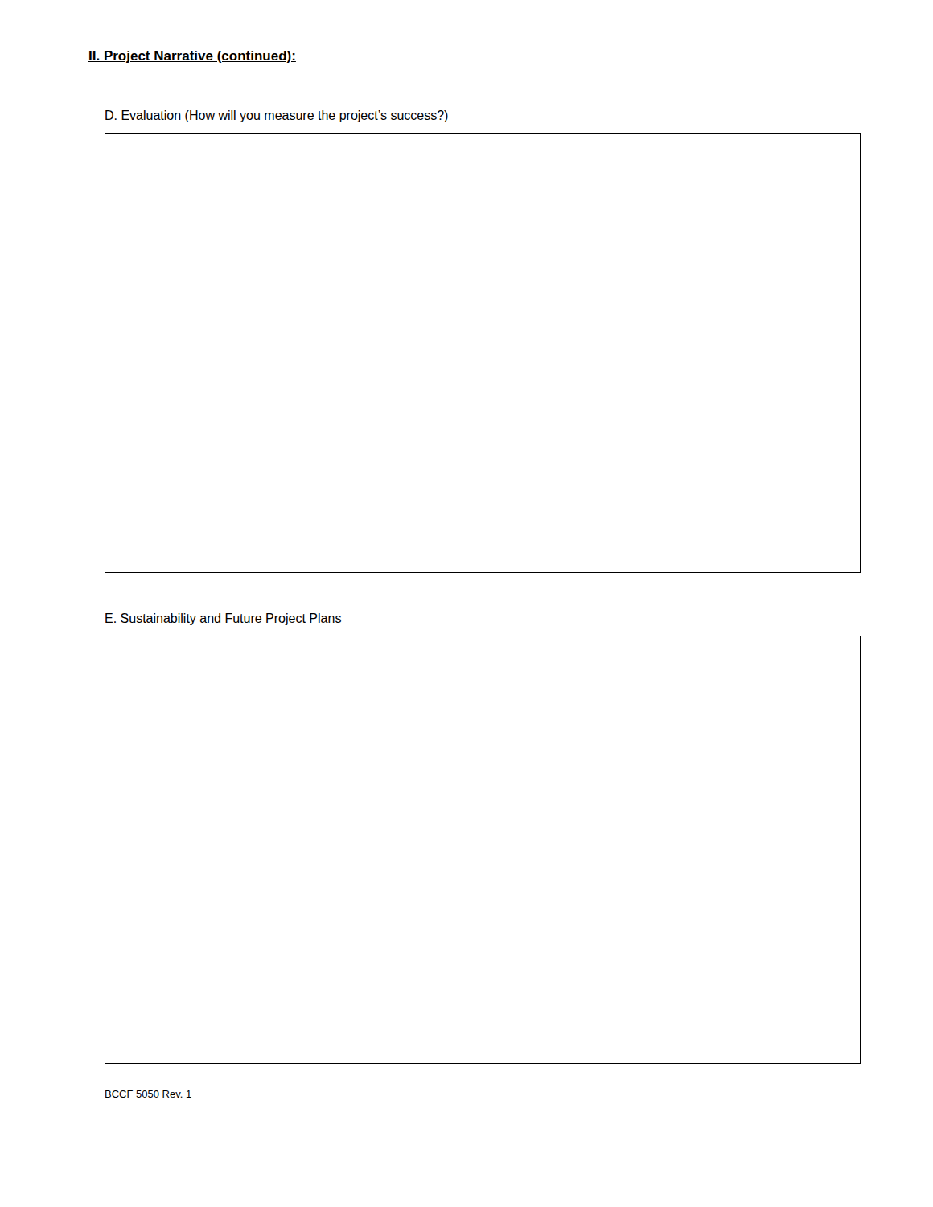II. Project Narrative (continued):
D. Evaluation (How will you measure the project’s success?)
E. Sustainability and Future Project Plans
BCCF 5050 Rev. 1